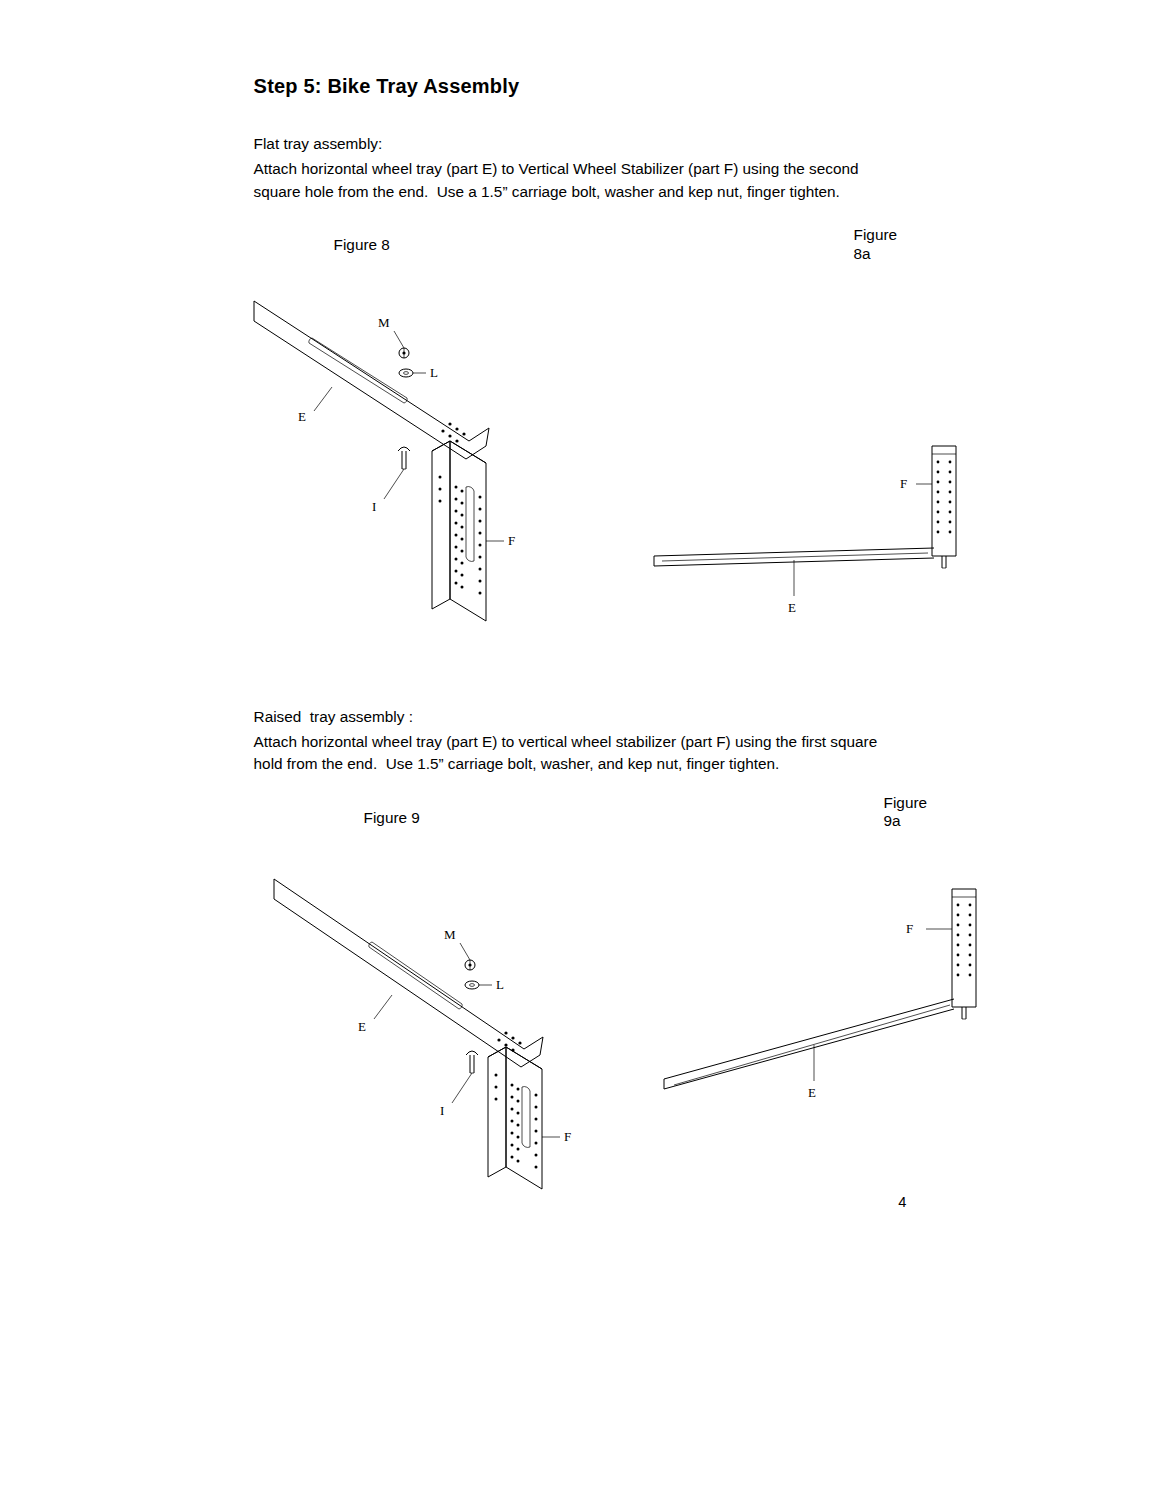Step 5: Bike Tray Assembly
Flat tray assembly:
Attach horizontal wheel tray (part E) to Vertical Wheel Stabilizer (part F) using the second square hole from the end. Use a 1.5” carriage bolt, washer and kep nut, finger tighten.
Figure 8
Figure 8a
M L E I F
F E
Raised tray assembly :
Attach horizontal wheel tray (part E) to vertical wheel stabilizer (part F) using the first square hold from the end. Use 1.5” carriage bolt, washer, and kep nut, finger tighten.
Figure 9
Figure 9a
M L E I F
F E
4